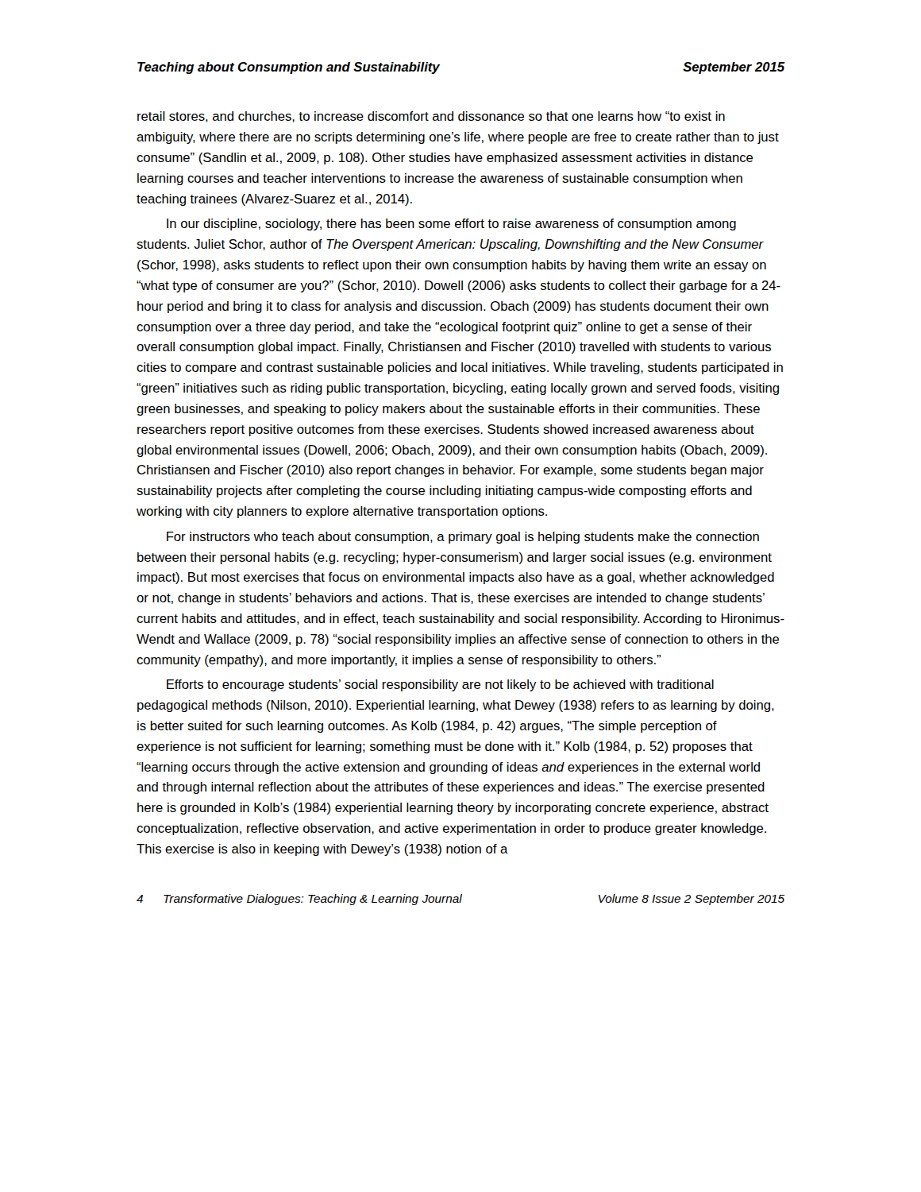Teaching about Consumption and Sustainability
September 2015
retail stores, and churches, to increase discomfort and dissonance so that one learns how “to exist in ambiguity, where there are no scripts determining one’s life, where people are free to create rather than to just consume” (Sandlin et al., 2009, p. 108). Other studies have emphasized assessment activities in distance learning courses and teacher interventions to increase the awareness of sustainable consumption when teaching trainees (Alvarez-Suarez et al., 2014).
In our discipline, sociology, there has been some effort to raise awareness of consumption among students. Juliet Schor, author of The Overspent American: Upscaling, Downshifting and the New Consumer (Schor, 1998), asks students to reflect upon their own consumption habits by having them write an essay on “what type of consumer are you?” (Schor, 2010). Dowell (2006) asks students to collect their garbage for a 24-hour period and bring it to class for analysis and discussion. Obach (2009) has students document their own consumption over a three day period, and take the “ecological footprint quiz” online to get a sense of their overall consumption global impact. Finally, Christiansen and Fischer (2010) travelled with students to various cities to compare and contrast sustainable policies and local initiatives. While traveling, students participated in “green” initiatives such as riding public transportation, bicycling, eating locally grown and served foods, visiting green businesses, and speaking to policy makers about the sustainable efforts in their communities. These researchers report positive outcomes from these exercises. Students showed increased awareness about global environmental issues (Dowell, 2006; Obach, 2009), and their own consumption habits (Obach, 2009). Christiansen and Fischer (2010) also report changes in behavior. For example, some students began major sustainability projects after completing the course including initiating campus-wide composting efforts and working with city planners to explore alternative transportation options.
For instructors who teach about consumption, a primary goal is helping students make the connection between their personal habits (e.g. recycling; hyper-consumerism) and larger social issues (e.g. environment impact). But most exercises that focus on environmental impacts also have as a goal, whether acknowledged or not, change in students’ behaviors and actions. That is, these exercises are intended to change students’ current habits and attitudes, and in effect, teach sustainability and social responsibility. According to Hironimus-Wendt and Wallace (2009, p. 78) “social responsibility implies an affective sense of connection to others in the community (empathy), and more importantly, it implies a sense of responsibility to others.”
Efforts to encourage students’ social responsibility are not likely to be achieved with traditional pedagogical methods (Nilson, 2010). Experiential learning, what Dewey (1938) refers to as learning by doing, is better suited for such learning outcomes. As Kolb (1984, p. 42) argues, “The simple perception of experience is not sufficient for learning; something must be done with it.” Kolb (1984, p. 52) proposes that “learning occurs through the active extension and grounding of ideas and experiences in the external world and through internal reflection about the attributes of these experiences and ideas.” The exercise presented here is grounded in Kolb’s (1984) experiential learning theory by incorporating concrete experience, abstract conceptualization, reflective observation, and active experimentation in order to produce greater knowledge. This exercise is also in keeping with Dewey’s (1938) notion of a
4 Transformative Dialogues: Teaching & Learning Journal Volume 8 Issue 2 September 2015